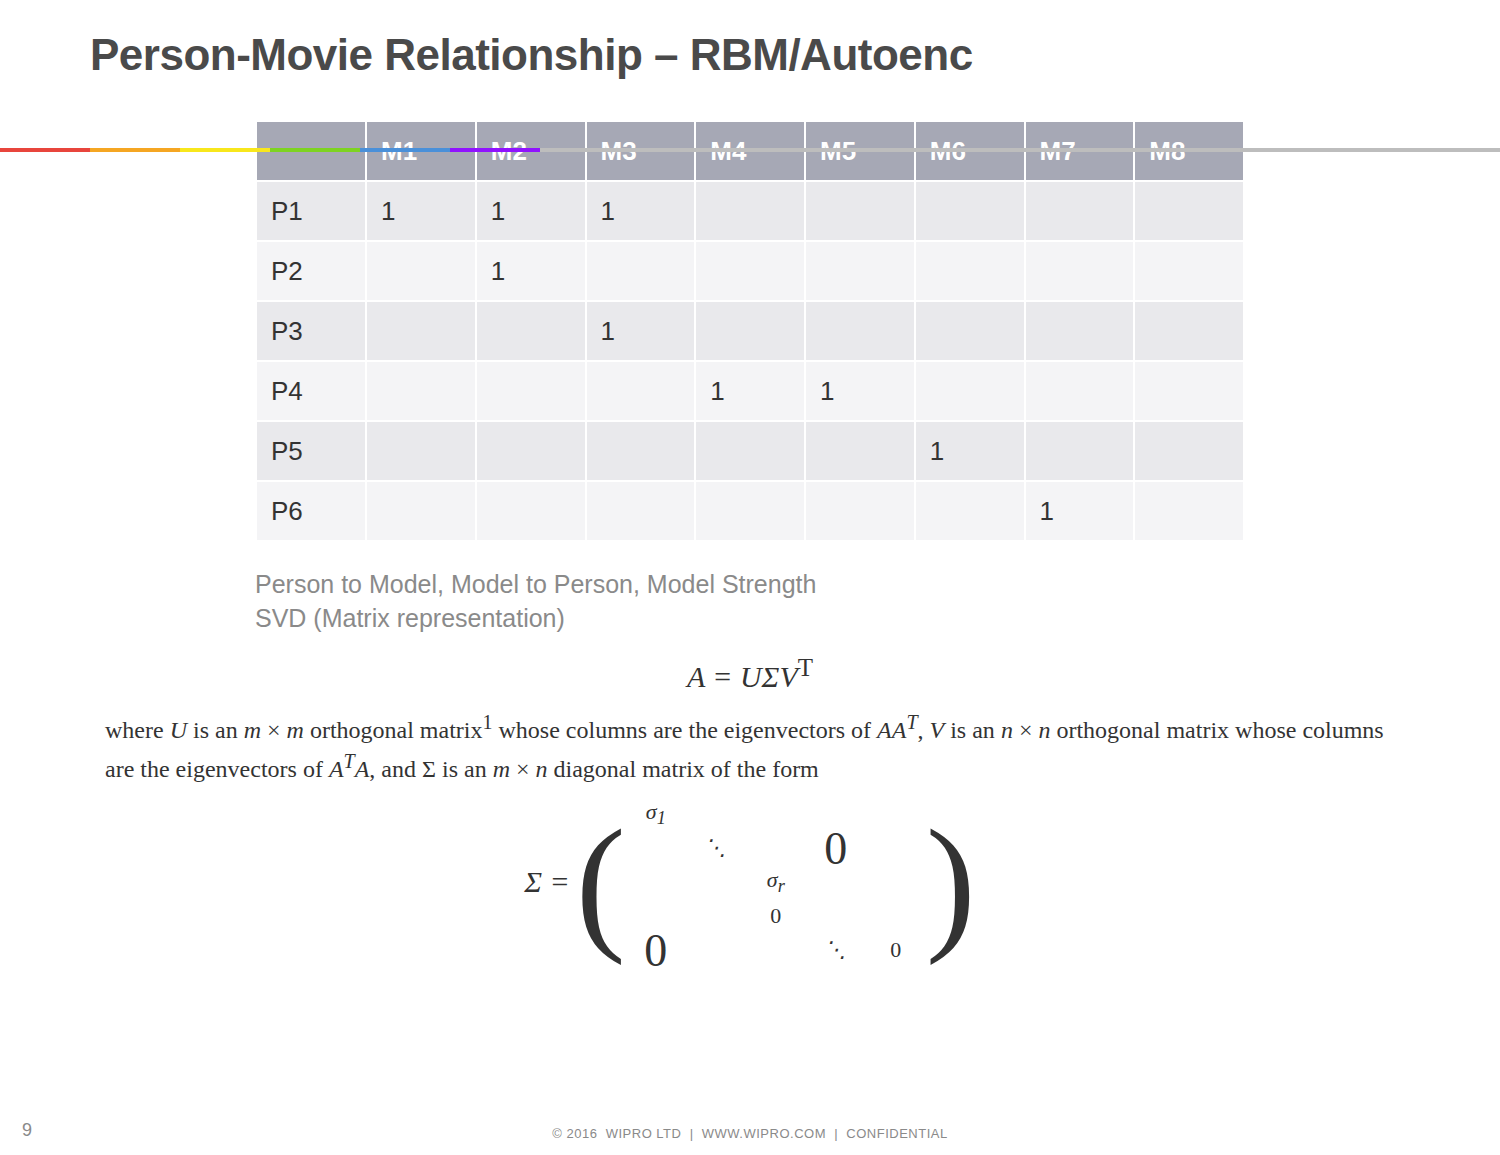Person-Movie Relationship – RBM/Autoenc
| | M1 | M2 | M3 | M4 | M5 | M6 | M7 | M8 |
| --- | --- | --- | --- | --- | --- | --- | --- | --- |
| P1 | 1 | 1 | 1 | | | | | |
| P2 | | 1 | | | | | | |
| P3 | | | 1 | | | | | |
| P4 | | | | 1 | 1 | | | |
| P5 | | | | | | 1 | | |
| P6 | | | | | | | 1 | |
Person to Model, Model to Person, Model Strength
SVD (Matrix representation)
A = UΣVT
where U is an m × m orthogonal matrix1 whose columns are the eigenvectors of AAT, V is an n × n orthogonal matrix whose columns are the eigenvectors of ATA, and Σ is an m × n diagonal matrix of the form
Σ = (
σ1 ⋱ 0 σr 0 0 ⋱0
)
9
© 2016 WIPRO LTD | WWW.WIPRO.COM | CONFIDENTIAL